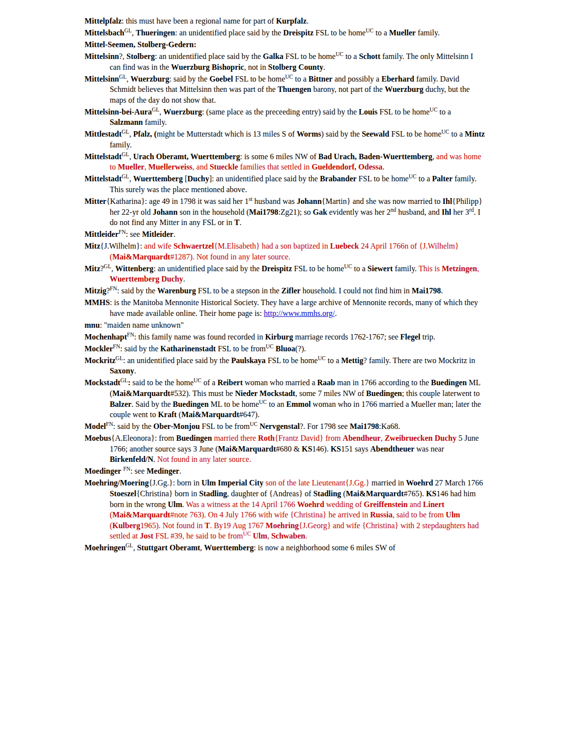Mittelpfalz: this must have been a regional name for part of Kurpfalz.
MittelsbachGL, Thueringen: an unidentified place said by the Dreispitz FSL to be homeUC to a Mueller family.
Mittel-Seemen, Stolberg-Gedern:
Mittelsinn?, Stolberg: an unidentified place said by the Galka FSL to be homeUC to a Schott family. The only Mittelsinn I can find was in the Wuerzburg Bishopric, not in Stolberg County.
MittelsinnGL, Wuerzburg: said by the Goebel FSL to be homeUC to a Bittner and possibly a Eberhard family. David Schmidt believes that Mittelsinn then was part of the Thuengen barony, not part of the Wuerzburg duchy, but the maps of the day do not show that.
Mittelsinn-bei-AuraGL, Wuerzburg: (same place as the preceeding entry) said by the Louis FSL to be homeUC to a Salzmann family.
MittlestadtGL, Pfalz, (might be Mutterstadt which is 13 miles S of Worms) said by the Seewald FSL to be homeUC to a Mintz family.
MittelstadtGL, Urach Oberamt, Wuerttemberg: is some 6 miles NW of Bad Urach, Baden-Wuerttemberg, and was home to Mueller, Muellerweiss, and Stueckle families that settled in Gueldendorf, Odessa.
MittelstadtGL, Wuerttemberg [Duchy]: an unidentified place said by the Brabander FSL to be homeUC to a Palter family. This surely was the place mentioned above.
Mitter{Katharina}: age 49 in 1798 it was said her 1st husband was Johann{Martin} and she was now married to Ihl{Philipp} her 22-yr old Johann son in the household (Mai1798:Zg21); so Gak evidently was her 2nd husband, and Ihl her 3rd. I do not find any Mitter in any FSL or in T.
MittleiderFN: see Mitleider.
Mitz{J.Wilhelm}: and wife Schwaertzel{M.Elisabeth} had a son baptized in Luebeck 24 April 1766n of {J.Wilhelm} (Mai&Marquardt#1287). Not found in any later source.
Mitz?GL, Wittenberg: an unidentified place said by the Dreispitz FSL to be homeUC to a Siewert family. This is Metzingen, Wuerttemberg Duchy.
Mitzig?FN: said by the Warenburg FSL to be a stepson in the Zifler household. I could not find him in Mai1798.
MMHS: is the Manitoba Mennonite Historical Society. They have a large archive of Mennonite records, many of which they have made available online. Their home page is: http://www.mmhs.org/.
mnu: "maiden name unknown"
MochenhaptFN: this family name was found recorded in Kirburg marriage records 1762-1767; see Flegel trip.
MocklerFN: said by the Katharinenstadt FSL to be fromUC Bluoa(?).
MockritzGL: an unidentified place said by the Paulskaya FSL to be homeUC to a Mettig? family. There are two Mockritz in Saxony.
MockstadtGL: said to be the homeUC of a Reibert woman who married a Raab man in 1766 according to the Buedingen ML (Mai&Marquardt#532). This must be Nieder Mockstadt, some 7 miles NW of Buedingen; this couple laterwent to Balzer. Said by the Buedingen ML to be homeUC to an Emmol woman who in 1766 married a Mueller man; later the couple went to Kraft (Mai&Marquardt#647).
ModelFN: said by the Ober-Monjou FSL to be fromUC Nervgenstal?. For 1798 see Mai1798:Ka68.
Moebus{A.Eleonora}: from Buedingen married there Roth{Frantz David} from Abendheur, Zweibruecken Duchy 5 June 1766; another source says 3 June (Mai&Marquardt#680 & KS146). KS151 says Abendtheuer was near Birkenfeld/N. Not found in any later source.
Moedinger FN: see Medinger.
Moehring/Moering{J.Gg.}: born in Ulm Imperial City son of the late Lieutenant{J.Gg.} married in Woehrd 27 March 1766 Stoeszel{Christina} born in Stadling, daughter of {Andreas} of Stadling (Mai&Marquardt#765). KS146 had him born in the wrong Ulm. Was a witness at the 14 April 1766 Woehrd wedding of Greiffenstein and Linert (Mai&Marquardt#note 763). On 4 July 1766 with wife {Christina} he arrived in Russia, said to be from Ulm (Kulberg1965). Not found in T. By19 Aug 1767 Moehring{J.Georg} and wife {Christina} with 2 stepdaughters had settled at Jost FSL #39, he said to be fromUC Ulm, Schwaben.
MoehringenGL, Stuttgart Oberamt, Wuerttemberg: is now a neighborhood some 6 miles SW of